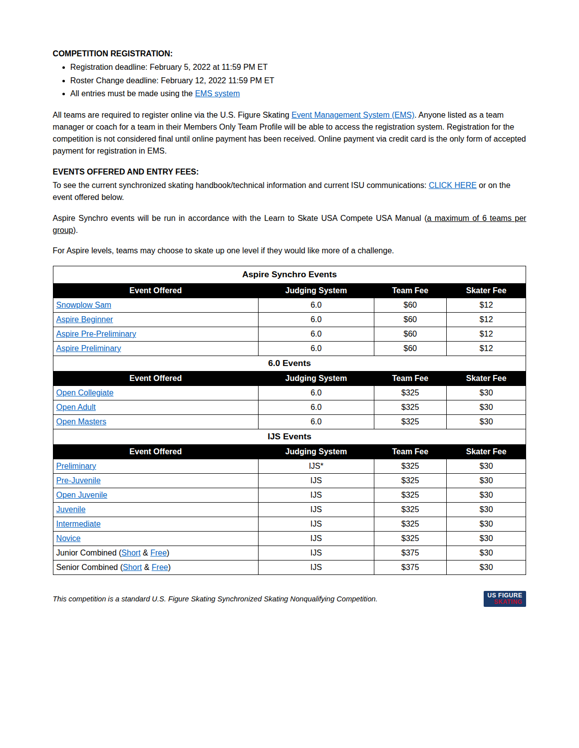COMPETITION REGISTRATION:
Registration deadline: February 5, 2022 at 11:59 PM ET
Roster Change deadline: February 12, 2022 11:59 PM ET
All entries must be made using the EMS system
All teams are required to register online via the U.S. Figure Skating Event Management System (EMS). Anyone listed as a team manager or coach for a team in their Members Only Team Profile will be able to access the registration system. Registration for the competition is not considered final until online payment has been received. Online payment via credit card is the only form of accepted payment for registration in EMS.
EVENTS OFFERED AND ENTRY FEES:
To see the current synchronized skating handbook/technical information and current ISU communications: CLICK HERE or on the event offered below.
Aspire Synchro events will be run in accordance with the Learn to Skate USA Compete USA Manual (a maximum of 6 teams per group).
For Aspire levels, teams may choose to skate up one level if they would like more of a challenge.
| Aspire Synchro Events |
| Event Offered | Judging System | Team Fee | Skater Fee |
| Snowplow Sam | 6.0 | $60 | $12 |
| Aspire Beginner | 6.0 | $60 | $12 |
| Aspire Pre-Preliminary | 6.0 | $60 | $12 |
| Aspire Preliminary | 6.0 | $60 | $12 |
| 6.0 Events |
| Event Offered | Judging System | Team Fee | Skater Fee |
| Open Collegiate | 6.0 | $325 | $30 |
| Open Adult | 6.0 | $325 | $30 |
| Open Masters | 6.0 | $325 | $30 |
| IJS Events |
| Event Offered | Judging System | Team Fee | Skater Fee |
| Preliminary | IJS* | $325 | $30 |
| Pre-Juvenile | IJS | $325 | $30 |
| Open Juvenile | IJS | $325 | $30 |
| Juvenile | IJS | $325 | $30 |
| Intermediate | IJS | $325 | $30 |
| Novice | IJS | $325 | $30 |
| Junior Combined ( Short & Free ) | IJS | $375 | $30 |
| Senior Combined ( Short & Free ) | IJS | $375 | $30 |
This competition is a standard U.S. Figure Skating Synchronized Skating Nonqualifying Competition.
US FIGURE SKATING